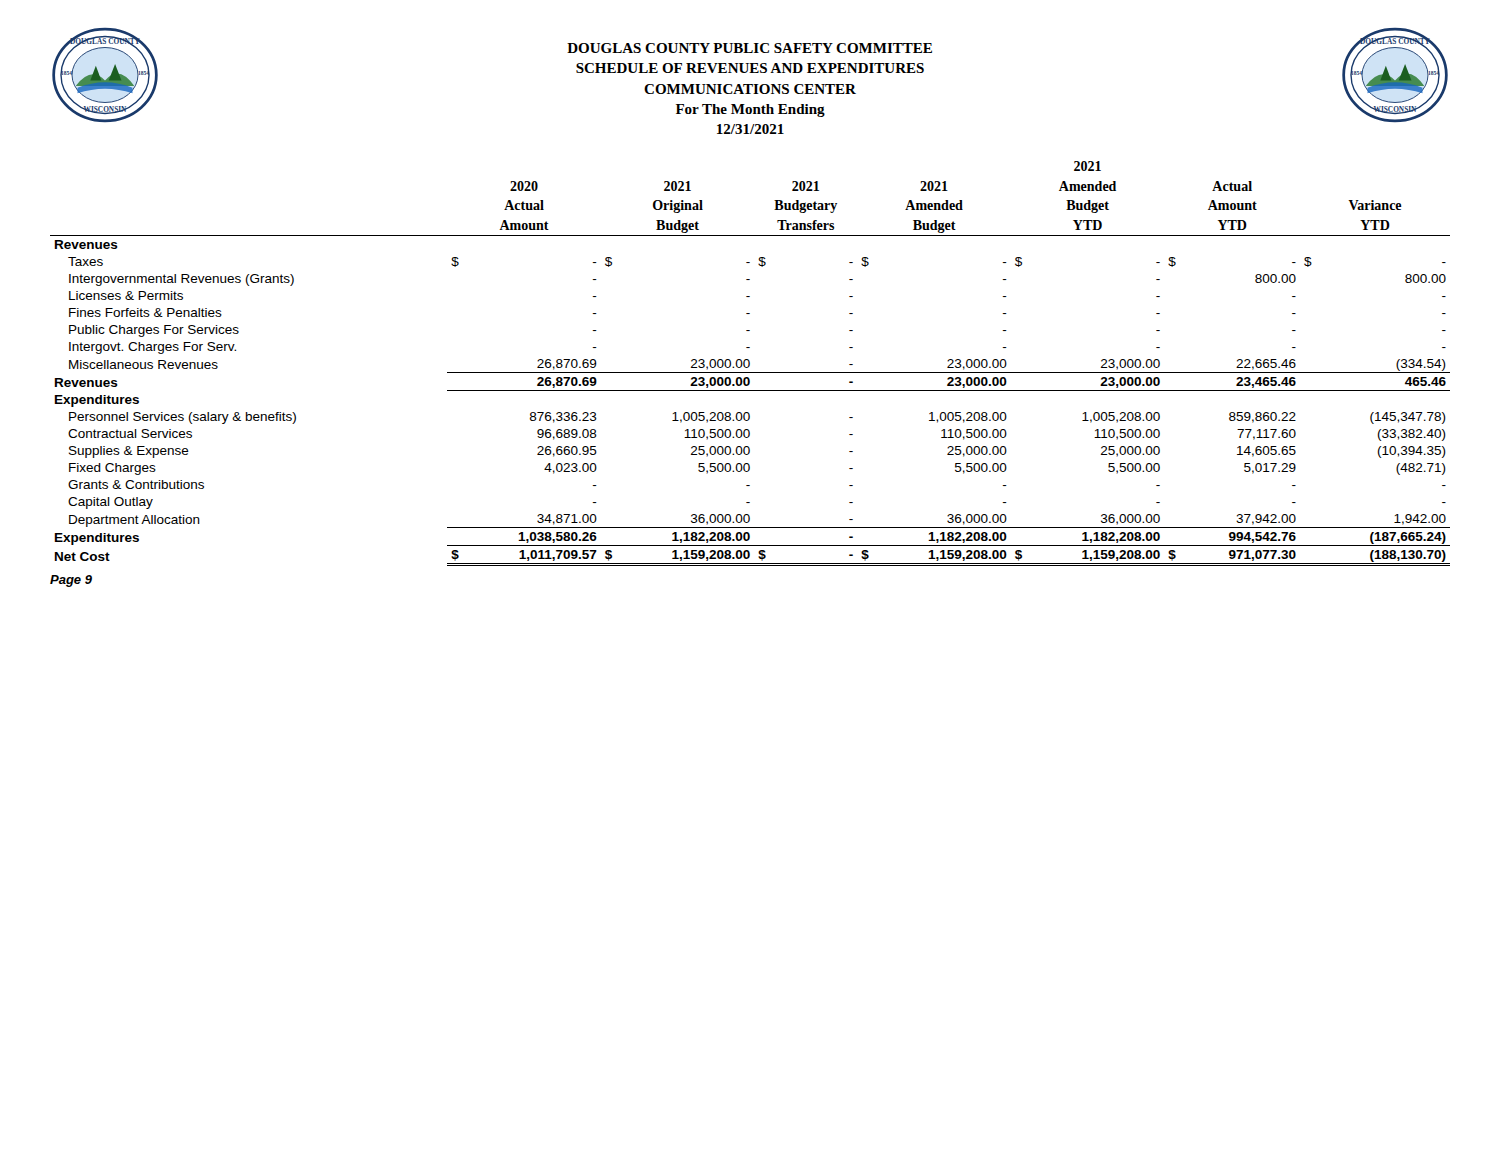DOUGLAS COUNTY WISCONSIN 1854 1854
DOUGLAS COUNTY PUBLIC SAFETY COMMITTEE
SCHEDULE OF REVENUES AND EXPENDITURES
COMMUNICATIONS CENTER
For The Month Ending
12/31/2021
DOUGLAS COUNTY WISCONSIN 1854 1854
| | | | | | 2021 | | |
| --- | --- | --- | --- | --- | --- | --- | --- |
| | 2020 | 2021 | 2021 | 2021 | Amended | Actual | |
| | Actual | Original | Budgetary | Amended | Budget | Amount | Variance |
| | Amount | Budget | Transfers | Budget | YTD | YTD | YTD |
| Revenues |
| Taxes | $ | - | $ | - | $ | - | $ | - | $ | - | $ | - | $ | - |
| Intergovernmental Revenues (Grants) | | - | | - | | - | | - | | - | | 800.00 | | 800.00 |
| Licenses & Permits | | - | | - | | - | | - | | - | | - | | - |
| Fines Forfeits & Penalties | | - | | - | | - | | - | | - | | - | | - |
| Public Charges For Services | | - | | - | | - | | - | | - | | - | | - |
| Intergovt. Charges For Serv. | | - | | - | | - | | - | | - | | - | | - |
| Miscellaneous Revenues | | 26,870.69 | | 23,000.00 | | - | | 23,000.00 | | 23,000.00 | | 22,665.46 | | (334.54) |
| Revenues | | 26,870.69 | | 23,000.00 | | - | | 23,000.00 | | 23,000.00 | | 23,465.46 | | 465.46 |
| Expenditures |
| Personnel Services (salary & benefits) | | 876,336.23 | | 1,005,208.00 | | - | | 1,005,208.00 | | 1,005,208.00 | | 859,860.22 | | (145,347.78) |
| Contractual Services | | 96,689.08 | | 110,500.00 | | - | | 110,500.00 | | 110,500.00 | | 77,117.60 | | (33,382.40) |
| Supplies & Expense | | 26,660.95 | | 25,000.00 | | - | | 25,000.00 | | 25,000.00 | | 14,605.65 | | (10,394.35) |
| Fixed Charges | | 4,023.00 | | 5,500.00 | | - | | 5,500.00 | | 5,500.00 | | 5,017.29 | | (482.71) |
| Grants & Contributions | | - | | - | | - | | - | | - | | - | | - |
| Capital Outlay | | - | | - | | - | | - | | - | | - | | - |
| Department Allocation | | 34,871.00 | | 36,000.00 | | - | | 36,000.00 | | 36,000.00 | | 37,942.00 | | 1,942.00 |
| Expenditures | | 1,038,580.26 | | 1,182,208.00 | | - | | 1,182,208.00 | | 1,182,208.00 | | 994,542.76 | | (187,665.24) |
| Net Cost | $ | 1,011,709.57 | $ | 1,159,208.00 | $ | - | $ | 1,159,208.00 | $ | 1,159,208.00 | $ | 971,077.30 | | (188,130.70) |
Page 9